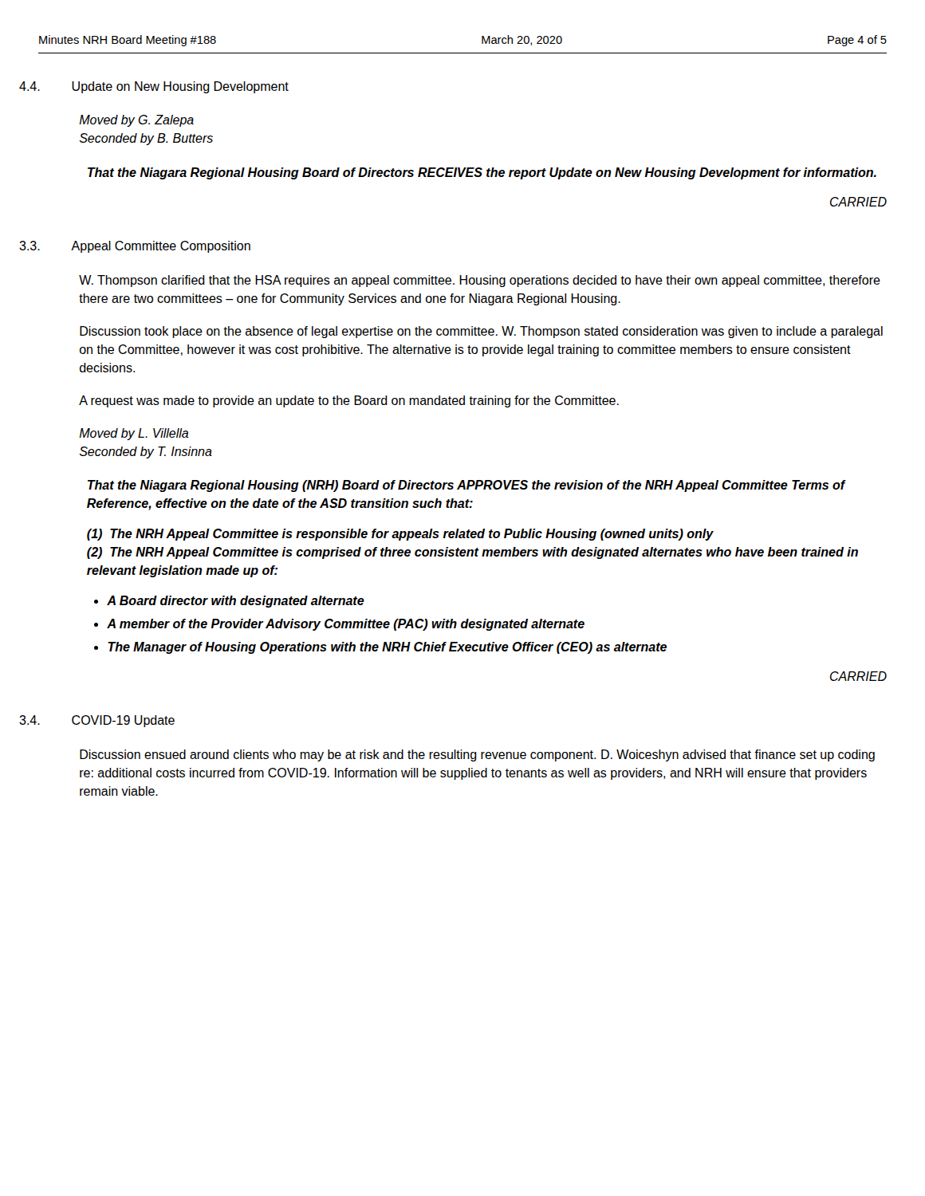Minutes NRH Board Meeting #188 March 20, 2020 Page 4 of 5
4.4. Update on New Housing Development
Moved by G. Zalepa
Seconded by B. Butters
That the Niagara Regional Housing Board of Directors RECEIVES the report Update on New Housing Development for information.
CARRIED
3.3. Appeal Committee Composition
W. Thompson clarified that the HSA requires an appeal committee. Housing operations decided to have their own appeal committee, therefore there are two committees – one for Community Services and one for Niagara Regional Housing.
Discussion took place on the absence of legal expertise on the committee. W. Thompson stated consideration was given to include a paralegal on the Committee, however it was cost prohibitive. The alternative is to provide legal training to committee members to ensure consistent decisions.
A request was made to provide an update to the Board on mandated training for the Committee.
Moved by L. Villella
Seconded by T. Insinna
That the Niagara Regional Housing (NRH) Board of Directors APPROVES the revision of the NRH Appeal Committee Terms of Reference, effective on the date of the ASD transition such that:
(1) The NRH Appeal Committee is responsible for appeals related to Public Housing (owned units) only
(2) The NRH Appeal Committee is comprised of three consistent members with designated alternates who have been trained in relevant legislation made up of:
A Board director with designated alternate
A member of the Provider Advisory Committee (PAC) with designated alternate
The Manager of Housing Operations with the NRH Chief Executive Officer (CEO) as alternate
CARRIED
3.4. COVID-19 Update
Discussion ensued around clients who may be at risk and the resulting revenue component. D. Woiceshyn advised that finance set up coding re: additional costs incurred from COVID-19. Information will be supplied to tenants as well as providers, and NRH will ensure that providers remain viable.